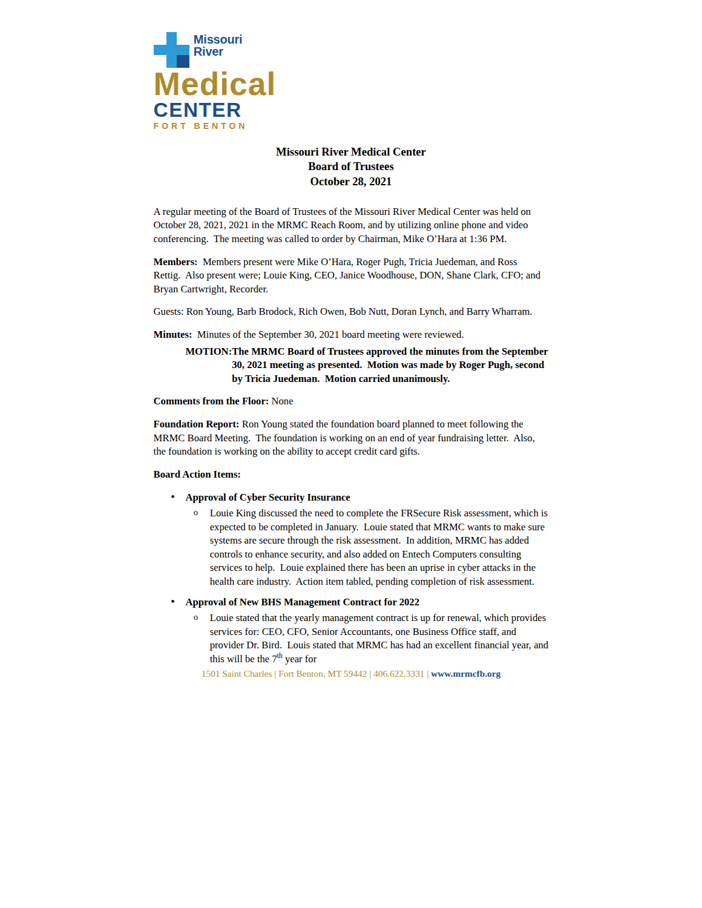Missouri
River
Medical
CENTER
FORT BENTON
Missouri River Medical Center Board of Trustees October 28, 2021
A regular meeting of the Board of Trustees of the Missouri River Medical Center was held on October 28, 2021, 2021 in the MRMC Reach Room, and by utilizing online phone and video conferencing. The meeting was called to order by Chairman, Mike O’Hara at 1:36 PM.
Members: Members present were Mike O’Hara, Roger Pugh, Tricia Juedeman, and Ross Rettig. Also present were; Louie King, CEO, Janice Woodhouse, DON, Shane Clark, CFO; and Bryan Cartwright, Recorder.
Guests: Ron Young, Barb Brodock, Rich Owen, Bob Nutt, Doran Lynch, and Barry Wharram.
Minutes: Minutes of the September 30, 2021 board meeting were reviewed.
MOTION:
The MRMC Board of Trustees approved the minutes from the September 30, 2021 meeting as presented. Motion was made by Roger Pugh, second by Tricia Juedeman. Motion carried unanimously.
Comments from the Floor: None
Foundation Report: Ron Young stated the foundation board planned to meet following the MRMC Board Meeting. The foundation is working on an end of year fundraising letter. Also, the foundation is working on the ability to accept credit card gifts.
Board Action Items:
Approval of Cyber Security Insurance
Louie King discussed the need to complete the FRSecure Risk assessment, which is expected to be completed in January. Louie stated that MRMC wants to make sure systems are secure through the risk assessment. In addition, MRMC has added controls to enhance security, and also added on Entech Computers consulting services to help. Louie explained there has been an uprise in cyber attacks in the health care industry. Action item tabled, pending completion of risk assessment.
Approval of New BHS Management Contract for 2022
Louie stated that the yearly management contract is up for renewal, which provides services for: CEO, CFO, Senior Accountants, one Business Office staff, and provider Dr. Bird. Louis stated that MRMC has had an excellent financial year, and this will be the 7th year for
1501 Saint Charles | Fort Benton, MT 59442 | 406.622.3331 | www.mrmcfb.org